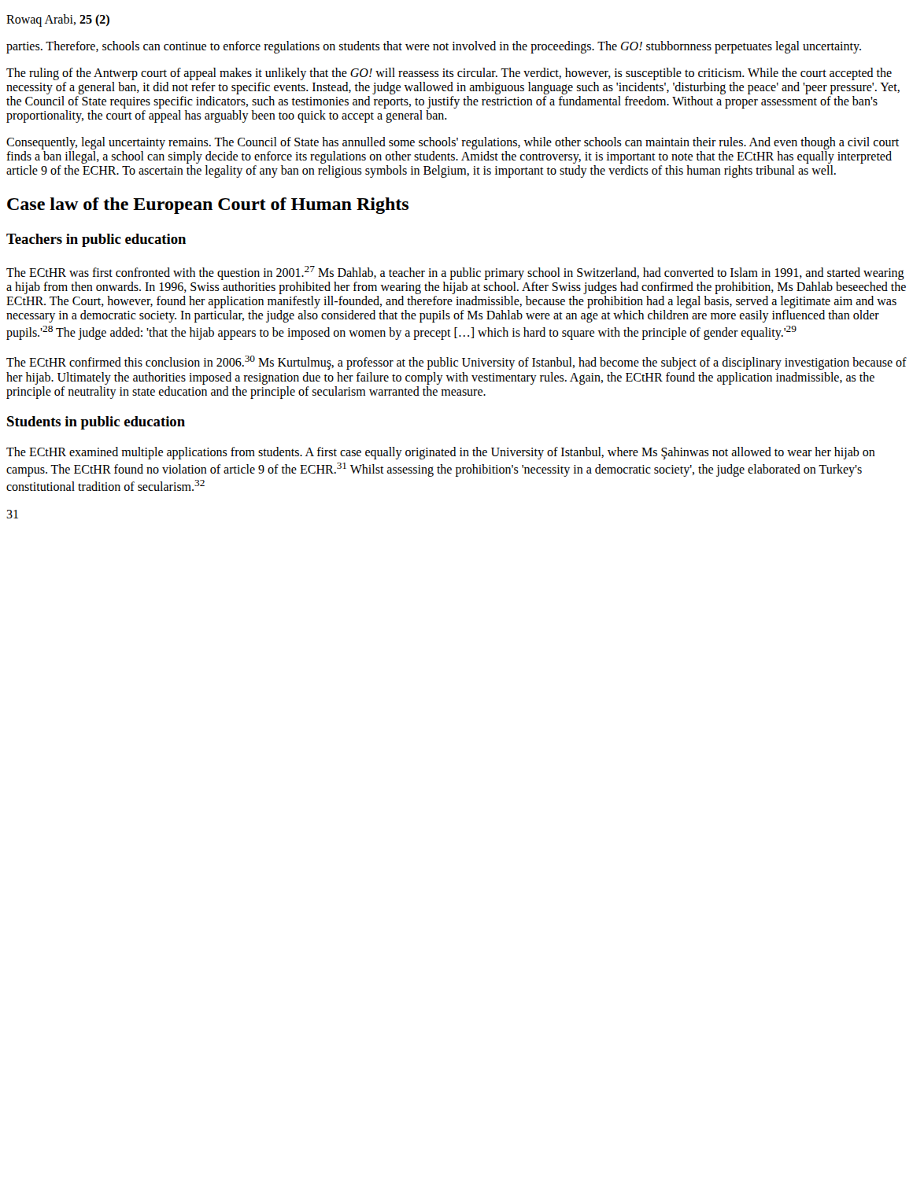Rowaq Arabi, 25 (2)
parties. Therefore, schools can continue to enforce regulations on students that were not involved in the proceedings. The GO! stubbornness perpetuates legal uncertainty.
The ruling of the Antwerp court of appeal makes it unlikely that the GO! will reassess its circular. The verdict, however, is susceptible to criticism. While the court accepted the necessity of a general ban, it did not refer to specific events. Instead, the judge wallowed in ambiguous language such as 'incidents', 'disturbing the peace' and 'peer pressure'. Yet, the Council of State requires specific indicators, such as testimonies and reports, to justify the restriction of a fundamental freedom. Without a proper assessment of the ban's proportionality, the court of appeal has arguably been too quick to accept a general ban.
Consequently, legal uncertainty remains. The Council of State has annulled some schools' regulations, while other schools can maintain their rules. And even though a civil court finds a ban illegal, a school can simply decide to enforce its regulations on other students. Amidst the controversy, it is important to note that the ECtHR has equally interpreted article 9 of the ECHR. To ascertain the legality of any ban on religious symbols in Belgium, it is important to study the verdicts of this human rights tribunal as well.
Case law of the European Court of Human Rights
Teachers in public education
The ECtHR was first confronted with the question in 2001.27 Ms Dahlab, a teacher in a public primary school in Switzerland, had converted to Islam in 1991, and started wearing a hijab from then onwards. In 1996, Swiss authorities prohibited her from wearing the hijab at school. After Swiss judges had confirmed the prohibition, Ms Dahlab beseeched the ECtHR. The Court, however, found her application manifestly ill-founded, and therefore inadmissible, because the prohibition had a legal basis, served a legitimate aim and was necessary in a democratic society. In particular, the judge also considered that the pupils of Ms Dahlab were at an age at which children are more easily influenced than older pupils.'28 The judge added: 'that the hijab appears to be imposed on women by a precept […] which is hard to square with the principle of gender equality.'29
The ECtHR confirmed this conclusion in 2006.30 Ms Kurtulmuş, a professor at the public University of Istanbul, had become the subject of a disciplinary investigation because of her hijab. Ultimately the authorities imposed a resignation due to her failure to comply with vestimentary rules. Again, the ECtHR found the application inadmissible, as the principle of neutrality in state education and the principle of secularism warranted the measure.
Students in public education
The ECtHR examined multiple applications from students. A first case equally originated in the University of Istanbul, where Ms Şahinwas not allowed to wear her hijab on campus. The ECtHR found no violation of article 9 of the ECHR.31 Whilst assessing the prohibition's 'necessity in a democratic society', the judge elaborated on Turkey's constitutional tradition of secularism.32
31